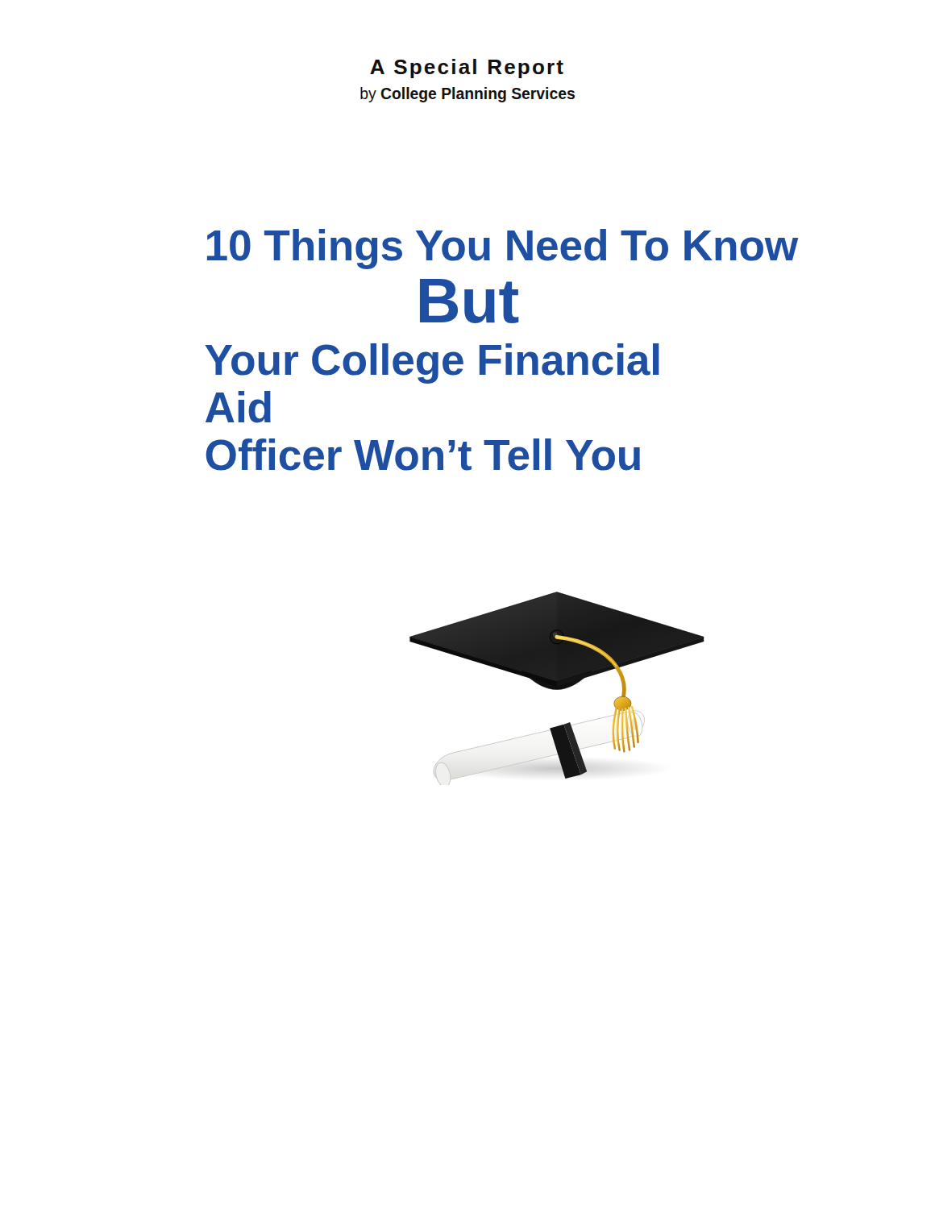A Special Report
by College Planning Services
10 Things You Need To Know But Your College Financial Aid Officer Won’t Tell You